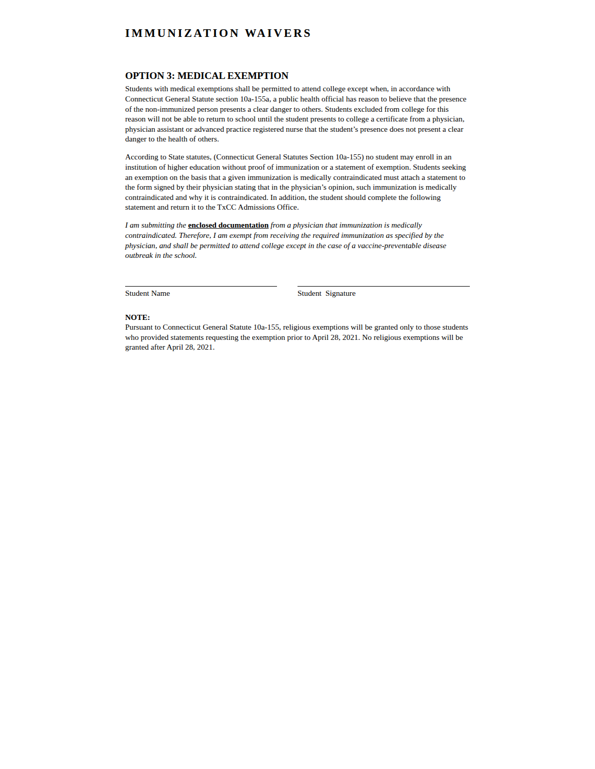IMMUNIZATION WAIVERS
OPTION 3: MEDICAL EXEMPTION
Students with medical exemptions shall be permitted to attend college except when, in accordance with Connecticut General Statute section 10a-155a, a public health official has reason to believe that the presence of the non-immunized person presents a clear danger to others. Students excluded from college for this reason will not be able to return to school until the student presents to college a certificate from a physician, physician assistant or advanced practice registered nurse that the student’s presence does not present a clear danger to the health of others.
According to State statutes, (Connecticut General Statutes Section 10a-155) no student may enroll in an institution of higher education without proof of immunization or a statement of exemption. Students seeking an exemption on the basis that a given immunization is medically contraindicated must attach a statement to the form signed by their physician stating that in the physician’s opinion, such immunization is medically contraindicated and why it is contraindicated. In addition, the student should complete the following statement and return it to the TxCC Admissions Office.
I am submitting the enclosed documentation from a physician that immunization is medically contraindicated. Therefore, I am exempt from receiving the required immunization as specified by the physician, and shall be permitted to attend college except in the case of a vaccine-preventable disease outbreak in the school.
| Student Name | | Student Signature |
NOTE:
Pursuant to Connecticut General Statute 10a-155, religious exemptions will be granted only to those students who provided statements requesting the exemption prior to April 28, 2021. No religious exemptions will be granted after April 28, 2021.